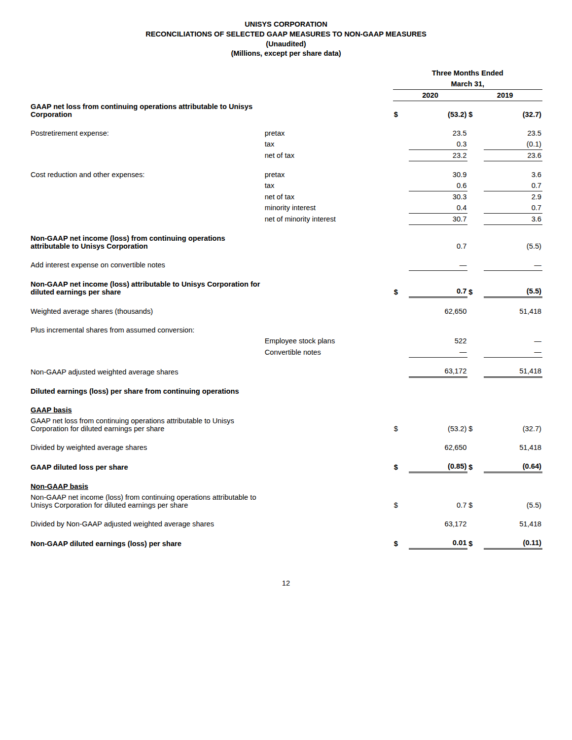UNISYS CORPORATION
RECONCILIATIONS OF SELECTED GAAP MEASURES TO NON-GAAP MEASURES
(Unaudited)
(Millions, except per share data)
| | | Three Months Ended |
| | | March 31, |
| | | 2020 | 2019 |
| GAAP net loss from continuing operations attributable to Unisys Corporation | | $ | (53.2) | $ | (32.7) |
| Postretirement expense: | pretax | | 23.5 | | 23.5 |
| | tax | | 0.3 | | (0.1) |
| | net of tax | | 23.2 | | 23.6 |
| Cost reduction and other expenses: | pretax | | 30.9 | | 3.6 |
| | tax | | 0.6 | | 0.7 |
| | net of tax | | 30.3 | | 2.9 |
| | minority interest | | 0.4 | | 0.7 |
| | net of minority interest | | 30.7 | | 3.6 |
| Non-GAAP net income (loss) from continuing operations attributable to Unisys Corporation | | | 0.7 | | (5.5) |
| Add interest expense on convertible notes | | | — | | — |
| Non-GAAP net income (loss) attributable to Unisys Corporation for diluted earnings per share | | $ | 0.7 | $ | (5.5) |
| Weighted average shares (thousands) | | | 62,650 | | 51,418 |
| Plus incremental shares from assumed conversion: | | | | | |
| | Employee stock plans | | 522 | | — |
| | Convertible notes | | — | | — |
| Non-GAAP adjusted weighted average shares | | | 63,172 | | 51,418 |
| Diluted earnings (loss) per share from continuing operations | | | | | |
| GAAP basis | | | | | |
| GAAP net loss from continuing operations attributable to Unisys Corporation for diluted earnings per share | | $ | (53.2) | $ | (32.7) |
| Divided by weighted average shares | | | 62,650 | | 51,418 |
| GAAP diluted loss per share | | $ | (0.85) | $ | (0.64) |
| Non-GAAP basis | | | | | |
| Non-GAAP net income (loss) from continuing operations attributable to Unisys Corporation for diluted earnings per share | | $ | 0.7 | $ | (5.5) |
| Divided by Non-GAAP adjusted weighted average shares | | | 63,172 | | 51,418 |
| Non-GAAP diluted earnings (loss) per share | | $ | 0.01 | $ | (0.11) |
12